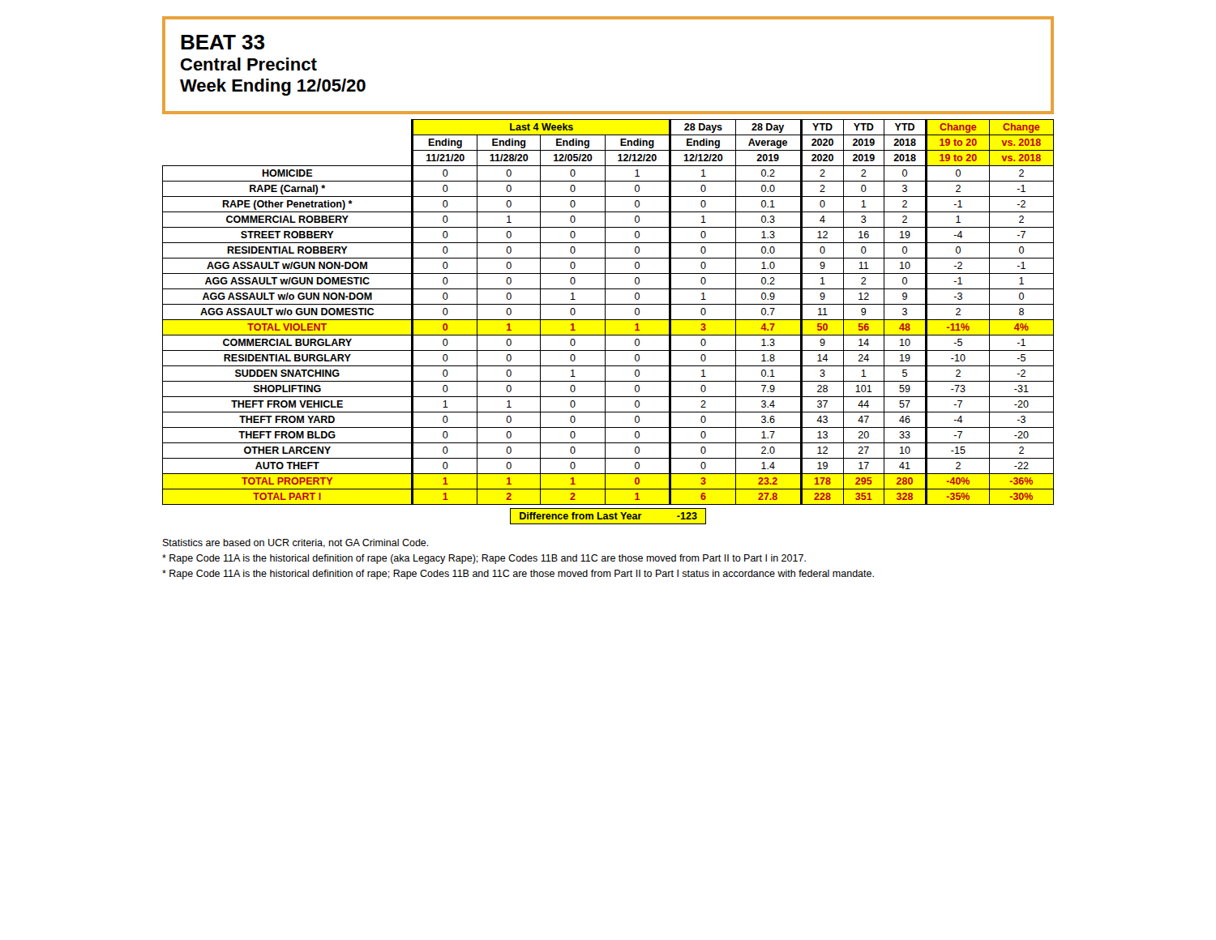BEAT 33
Central Precinct
Week Ending 12/05/20
| | Last 4 Weeks | 28 Days | 28 Day | YTD | YTD | YTD | Change | Change |
| --- | --- | --- | --- | --- | --- | --- | --- | --- |
| | Ending | Ending | Ending | Ending | Ending | Average | 2020 | 2019 | 2018 | 19 to 20 | vs. 2018 |
| | 11/21/20 | 11/28/20 | 12/05/20 | 12/12/20 | 12/12/20 | 2019 | 2020 | 2019 | 2018 | 19 to 20 | vs. 2018 |
| HOMICIDE | 0 | 0 | 0 | 1 | 1 | 0.2 | 2 | 2 | 0 | 0 | 2 |
| RAPE (Carnal) * | 0 | 0 | 0 | 0 | 0 | 0.0 | 2 | 0 | 3 | 2 | -1 |
| RAPE (Other Penetration) * | 0 | 0 | 0 | 0 | 0 | 0.1 | 0 | 1 | 2 | -1 | -2 |
| COMMERCIAL ROBBERY | 0 | 1 | 0 | 0 | 1 | 0.3 | 4 | 3 | 2 | 1 | 2 |
| STREET ROBBERY | 0 | 0 | 0 | 0 | 0 | 1.3 | 12 | 16 | 19 | -4 | -7 |
| RESIDENTIAL ROBBERY | 0 | 0 | 0 | 0 | 0 | 0.0 | 0 | 0 | 0 | 0 | 0 |
| AGG ASSAULT w/GUN NON-DOM | 0 | 0 | 0 | 0 | 0 | 1.0 | 9 | 11 | 10 | -2 | -1 |
| AGG ASSAULT w/GUN DOMESTIC | 0 | 0 | 0 | 0 | 0 | 0.2 | 1 | 2 | 0 | -1 | 1 |
| AGG ASSAULT w/o GUN NON-DOM | 0 | 0 | 1 | 0 | 1 | 0.9 | 9 | 12 | 9 | -3 | 0 |
| AGG ASSAULT w/o GUN DOMESTIC | 0 | 0 | 0 | 0 | 0 | 0.7 | 11 | 9 | 3 | 2 | 8 |
| TOTAL VIOLENT | 0 | 1 | 1 | 1 | 3 | 4.7 | 50 | 56 | 48 | -11% | 4% |
| COMMERCIAL BURGLARY | 0 | 0 | 0 | 0 | 0 | 1.3 | 9 | 14 | 10 | -5 | -1 |
| RESIDENTIAL BURGLARY | 0 | 0 | 0 | 0 | 0 | 1.8 | 14 | 24 | 19 | -10 | -5 |
| SUDDEN SNATCHING | 0 | 0 | 1 | 0 | 1 | 0.1 | 3 | 1 | 5 | 2 | -2 |
| SHOPLIFTING | 0 | 0 | 0 | 0 | 0 | 7.9 | 28 | 101 | 59 | -73 | -31 |
| THEFT FROM VEHICLE | 1 | 1 | 0 | 0 | 2 | 3.4 | 37 | 44 | 57 | -7 | -20 |
| THEFT FROM YARD | 0 | 0 | 0 | 0 | 0 | 3.6 | 43 | 47 | 46 | -4 | -3 |
| THEFT FROM BLDG | 0 | 0 | 0 | 0 | 0 | 1.7 | 13 | 20 | 33 | -7 | -20 |
| OTHER LARCENY | 0 | 0 | 0 | 0 | 0 | 2.0 | 12 | 27 | 10 | -15 | 2 |
| AUTO THEFT | 0 | 0 | 0 | 0 | 0 | 1.4 | 19 | 17 | 41 | 2 | -22 |
| TOTAL PROPERTY | 1 | 1 | 1 | 0 | 3 | 23.2 | 178 | 295 | 280 | -40% | -36% |
| TOTAL PART I | 1 | 2 | 2 | 1 | 6 | 27.8 | 228 | 351 | 328 | -35% | -30% |
Difference from Last Year -123
Statistics are based on UCR criteria, not GA Criminal Code.
* Rape Code 11A is the historical definition of rape (aka Legacy Rape); Rape Codes 11B and 11C are those moved from Part II to Part I in 2017.
* Rape Code 11A is the historical definition of rape; Rape Codes 11B and 11C are those moved from Part II to Part I status in accordance with federal mandate.